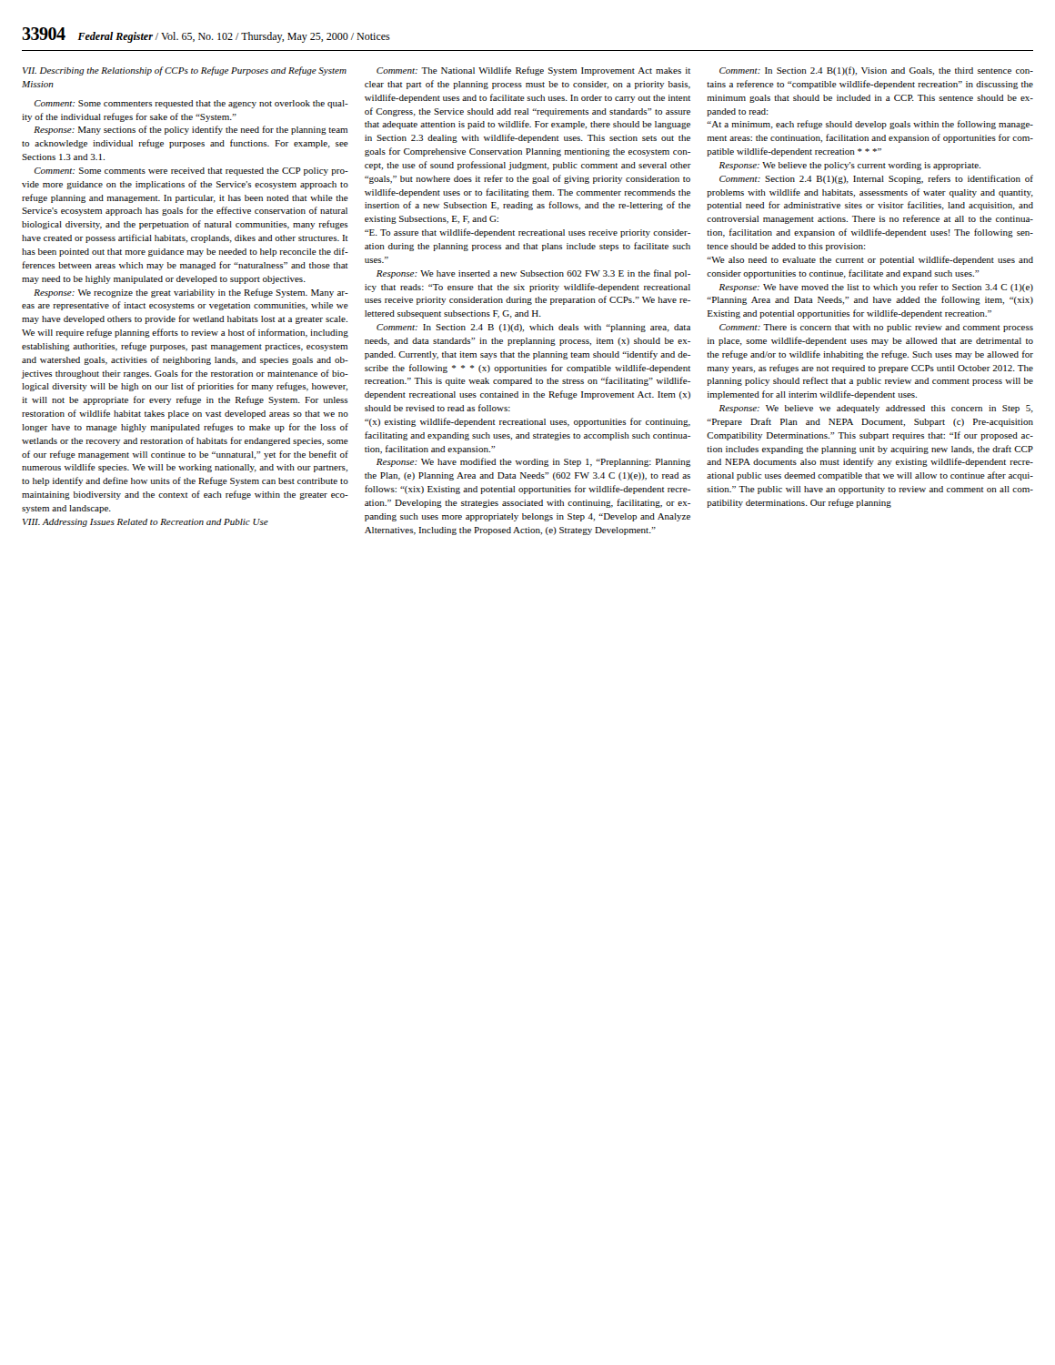33904 Federal Register / Vol. 65, No. 102 / Thursday, May 25, 2000 / Notices
VII. Describing the Relationship of CCPs to Refuge Purposes and Refuge System Mission
Comment: Some commenters requested that the agency not overlook the quality of the individual refuges for sake of the “System.”
Response: Many sections of the policy identify the need for the planning team to acknowledge individual refuge purposes and functions. For example, see Sections 1.3 and 3.1.
Comment: Some comments were received that requested the CCP policy provide more guidance on the implications of the Service's ecosystem approach to refuge planning and management. In particular, it has been noted that while the Service's ecosystem approach has goals for the effective conservation of natural biological diversity, and the perpetuation of natural communities, many refuges have created or possess artificial habitats, croplands, dikes and other structures. It has been pointed out that more guidance may be needed to help reconcile the differences between areas which may be managed for “naturalness” and those that may need to be highly manipulated or developed to support objectives.
Response: We recognize the great variability in the Refuge System. Many areas are representative of intact ecosystems or vegetation communities, while we may have developed others to provide for wetland habitats lost at a greater scale. We will require refuge planning efforts to review a host of information, including establishing authorities, refuge purposes, past management practices, ecosystem and watershed goals, activities of neighboring lands, and species goals and objectives throughout their ranges. Goals for the restoration or maintenance of biological diversity will be high on our list of priorities for many refuges, however, it will not be appropriate for every refuge in the Refuge System. For unless restoration of wildlife habitat takes place on vast developed areas so that we no longer have to manage highly manipulated refuges to make up for the loss of wetlands or the recovery and restoration of habitats for endangered species, some of our refuge management will continue to be “unnatural,” yet for the benefit of numerous wildlife species. We will be working nationally, and with our partners, to help identify and define how units of the Refuge System can best contribute to maintaining biodiversity and the context of each refuge within the greater ecosystem and landscape.
VIII. Addressing Issues Related to Recreation and Public Use
Comment: The National Wildlife Refuge System Improvement Act makes it clear that part of the planning process must be to consider, on a priority basis, wildlife-dependent uses and to facilitate such uses. In order to carry out the intent of Congress, the Service should add real “requirements and standards” to assure that adequate attention is paid to wildlife. For example, there should be language in Section 2.3 dealing with wildlife-dependent uses. This section sets out the goals for Comprehensive Conservation Planning mentioning the ecosystem concept, the use of sound professional judgment, public comment and several other “goals,” but nowhere does it refer to the goal of giving priority consideration to wildlife-dependent uses or to facilitating them. The commenter recommends the insertion of a new Subsection E, reading as follows, and the re-lettering of the existing Subsections, E, F, and G:
“E. To assure that wildlife-dependent recreational uses receive priority consideration during the planning process and that plans include steps to facilitate such uses.”
Response: We have inserted a new Subsection 602 FW 3.3 E in the final policy that reads: “To ensure that the six priority wildlife-dependent recreational uses receive priority consideration during the preparation of CCPs.” We have re-lettered subsequent subsections F, G, and H.
Comment: In Section 2.4 B (1)(d), which deals with “planning area, data needs, and data standards” in the preplanning process, item (x) should be expanded. Currently, that item says that the planning team should “identify and describe the following * * * (x) opportunities for compatible wildlife-dependent recreation.” This is quite weak compared to the stress on “facilitating” wildlife-dependent recreational uses contained in the Refuge Improvement Act. Item (x) should be revised to read as follows:
“(x) existing wildlife-dependent recreational uses, opportunities for continuing, facilitating and expanding such uses, and strategies to accomplish such continuation, facilitation and expansion.”
Response: We have modified the wording in Step 1, “Preplanning: Planning the Plan, (e) Planning Area and Data Needs” (602 FW 3.4 C (1)(e)), to read as follows: “(xix) Existing and potential opportunities for wildlife-dependent recreation.” Developing the strategies associated with continuing, facilitating, or expanding such uses more appropriately belongs in Step 4, “Develop and Analyze Alternatives, Including the Proposed Action, (e) Strategy Development.”
Comment: In Section 2.4 B(1)(f), Vision and Goals, the third sentence contains a reference to “compatible wildlife-dependent recreation” in discussing the minimum goals that should be included in a CCP. This sentence should be expanded to read:
“At a minimum, each refuge should develop goals within the following management areas: the continuation, facilitation and expansion of opportunities for compatible wildlife-dependent recreation * * *”
Response: We believe the policy's current wording is appropriate.
Comment: Section 2.4 B(1)(g), Internal Scoping, refers to identification of problems with wildlife and habitats, assessments of water quality and quantity, potential need for administrative sites or visitor facilities, land acquisition, and controversial management actions. There is no reference at all to the continuation, facilitation and expansion of wildlife-dependent uses! The following sentence should be added to this provision:
“We also need to evaluate the current or potential wildlife-dependent uses and consider opportunities to continue, facilitate and expand such uses.”
Response: We have moved the list to which you refer to Section 3.4 C (1)(e) “Planning Area and Data Needs,” and have added the following item, “(xix) Existing and potential opportunities for wildlife-dependent recreation.”
Comment: There is concern that with no public review and comment process in place, some wildlife-dependent uses may be allowed that are detrimental to the refuge and/or to wildlife inhabiting the refuge. Such uses may be allowed for many years, as refuges are not required to prepare CCPs until October 2012. The planning policy should reflect that a public review and comment process will be implemented for all interim wildlife-dependent uses.
Response: We believe we adequately addressed this concern in Step 5, “Prepare Draft Plan and NEPA Document, Subpart (c) Pre-acquisition Compatibility Determinations.” This subpart requires that: “If our proposed action includes expanding the planning unit by acquiring new lands, the draft CCP and NEPA documents also must identify any existing wildlife-dependent recreational public uses deemed compatible that we will allow to continue after acquisition.” The public will have an opportunity to review and comment on all compatibility determinations. Our refuge planning